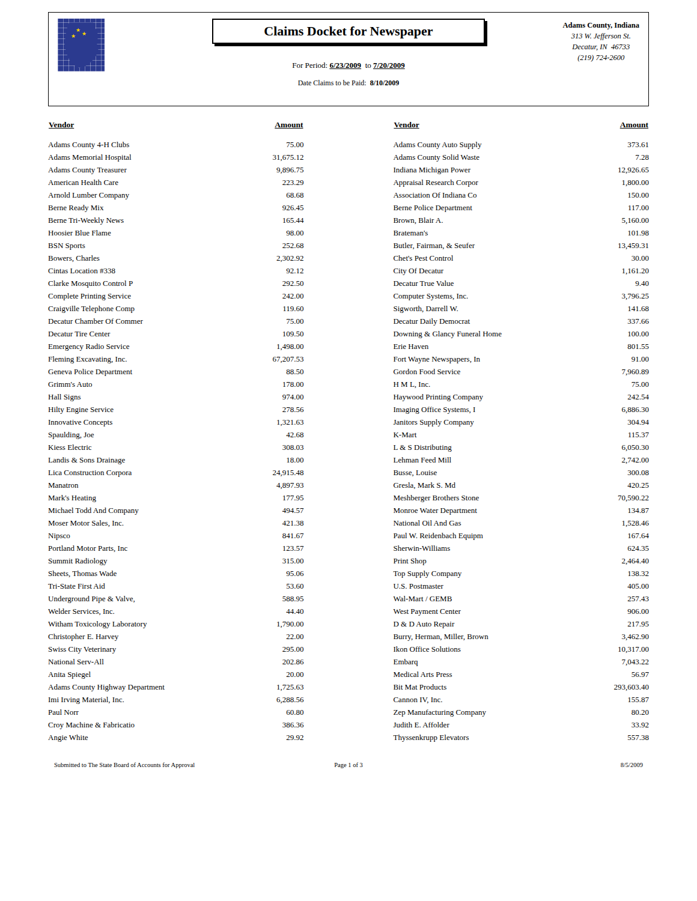★ ★ ★
Claims Docket for Newspaper
Adams County, Indiana
313 W. Jefferson St.
Decatur, IN 46733
(219) 724-2600
For Period: 6/23/2009 to 7/20/2009
Date Claims to be Paid: 8/10/2009
| Vendor | Amount | | Vendor | Amount |
| --- | --- | --- | --- | --- |
| Adams County 4-H Clubs | 75.00 | | Adams County Auto Supply | 373.61 |
| Adams Memorial Hospital | 31,675.12 | | Adams County Solid Waste | 7.28 |
| Adams County Treasurer | 9,896.75 | | Indiana Michigan Power | 12,926.65 |
| American Health Care | 223.29 | | Appraisal Research Corpor | 1,800.00 |
| Arnold Lumber Company | 68.68 | | Association Of Indiana Co | 150.00 |
| Berne Ready Mix | 926.45 | | Berne Police Department | 117.00 |
| Berne Tri-Weekly News | 165.44 | | Brown, Blair A. | 5,160.00 |
| Hoosier Blue Flame | 98.00 | | Brateman's | 101.98 |
| BSN Sports | 252.68 | | Butler, Fairman, & Seufer | 13,459.31 |
| Bowers, Charles | 2,302.92 | | Chet's Pest Control | 30.00 |
| Cintas Location #338 | 92.12 | | City Of Decatur | 1,161.20 |
| Clarke Mosquito Control P | 292.50 | | Decatur True Value | 9.40 |
| Complete Printing Service | 242.00 | | Computer Systems, Inc. | 3,796.25 |
| Craigville Telephone Comp | 119.60 | | Sigworth, Darrell W. | 141.68 |
| Decatur Chamber Of Commer | 75.00 | | Decatur Daily Democrat | 337.66 |
| Decatur Tire Center | 109.50 | | Downing & Glancy Funeral Home | 100.00 |
| Emergency Radio Service | 1,498.00 | | Erie Haven | 801.55 |
| Fleming Excavating, Inc. | 67,207.53 | | Fort Wayne Newspapers, In | 91.00 |
| Geneva Police Department | 88.50 | | Gordon Food Service | 7,960.89 |
| Grimm's Auto | 178.00 | | H M L, Inc. | 75.00 |
| Hall Signs | 974.00 | | Haywood Printing Company | 242.54 |
| Hilty Engine Service | 278.56 | | Imaging Office Systems, I | 6,886.30 |
| Innovative Concepts | 1,321.63 | | Janitors Supply Company | 304.94 |
| Spaulding, Joe | 42.68 | | K-Mart | 115.37 |
| Kiess Electric | 308.03 | | L & S Distributing | 6,050.30 |
| Landis & Sons Drainage | 18.00 | | Lehman Feed Mill | 2,742.00 |
| Lica Construction Corpora | 24,915.48 | | Busse, Louise | 300.08 |
| Manatron | 4,897.93 | | Gresla, Mark S. Md | 420.25 |
| Mark's Heating | 177.95 | | Meshberger Brothers Stone | 70,590.22 |
| Michael Todd And Company | 494.57 | | Monroe Water Department | 134.87 |
| Moser Motor Sales, Inc. | 421.38 | | National Oil And Gas | 1,528.46 |
| Nipsco | 841.67 | | Paul W. Reidenbach Equipm | 167.64 |
| Portland Motor Parts, Inc | 123.57 | | Sherwin-Williams | 624.35 |
| Summit Radiology | 315.00 | | Print Shop | 2,464.40 |
| Sheets, Thomas Wade | 95.06 | | Top Supply Company | 138.32 |
| Tri-State First Aid | 53.60 | | U.S. Postmaster | 405.00 |
| Underground Pipe & Valve, | 588.95 | | Wal-Mart / GEMB | 257.43 |
| Welder Services, Inc. | 44.40 | | West Payment Center | 906.00 |
| Witham Toxicology Laboratory | 1,790.00 | | D & D Auto Repair | 217.95 |
| Christopher E. Harvey | 22.00 | | Burry, Herman, Miller, Brown | 3,462.90 |
| Swiss City Veterinary | 295.00 | | Ikon Office Solutions | 10,317.00 |
| National Serv-All | 202.86 | | Embarq | 7,043.22 |
| Anita Spiegel | 20.00 | | Medical Arts Press | 56.97 |
| Adams County Highway Department | 1,725.63 | | Bit Mat Products | 293,603.40 |
| Imi Irving Material, Inc. | 6,288.56 | | Cannon IV, Inc. | 155.87 |
| Paul Norr | 60.80 | | Zep Manufacturing Company | 80.20 |
| Croy Machine & Fabricatio | 386.36 | | Judith E. Affolder | 33.92 |
| Angie White | 29.92 | | Thyssenkrupp Elevators | 557.38 |
Submitted to The State Board of Accounts for Approval
Page 1 of 3
8/5/2009